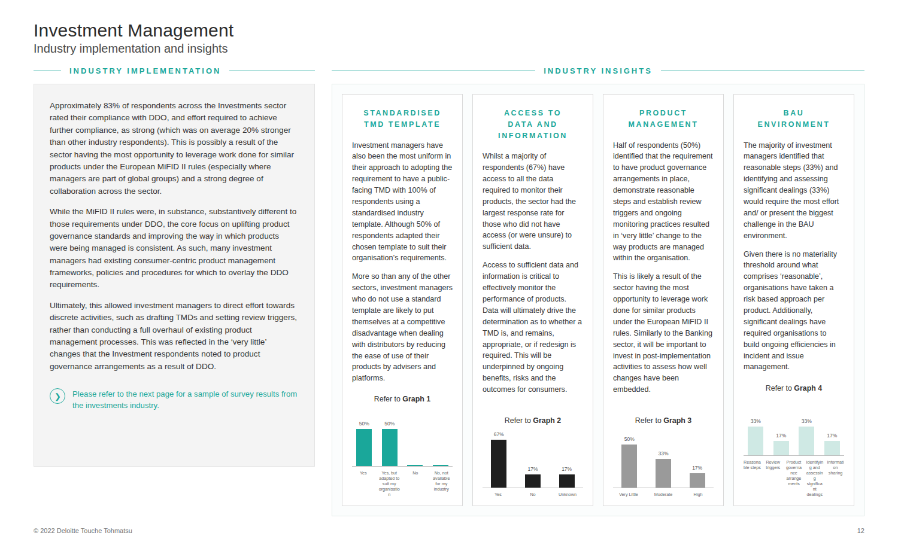Investment Management
Industry implementation and insights
INDUSTRY IMPLEMENTATION
INDUSTRY INSIGHTS
Approximately 83% of respondents across the Investments sector rated their compliance with DDO, and effort required to achieve further compliance, as strong (which was on average 20% stronger than other industry respondents). This is possibly a result of the sector having the most opportunity to leverage work done for similar products under the European MiFID II rules (especially where managers are part of global groups) and a strong degree of collaboration across the sector.
While the MiFID II rules were, in substance, substantively different to those requirements under DDO, the core focus on uplifting product governance standards and improving the way in which products were being managed is consistent. As such, many investment managers had existing consumer-centric product management frameworks, policies and procedures for which to overlay the DDO requirements.
Ultimately, this allowed investment managers to direct effort towards discrete activities, such as drafting TMDs and setting review triggers, rather than conducting a full overhaul of existing product management processes. This was reflected in the ‘very little’ changes that the Investment respondents noted to product governance arrangements as a result of DDO.
❯
Please refer to the next page for a sample of survey results from the investments industry.
Standardised
TMD template
Investment managers have also been the most uniform in their approach to adopting the requirement to have a public-facing TMD with 100% of respondents using a standardised industry template. Although 50% of respondents adapted their chosen template to suit their organisation’s requirements.
More so than any of the other sectors, investment managers who do not use a standard template are likely to put themselves at a competitive disadvantage when dealing with distributors by reducing the ease of use of their products by advisers and platforms.
Refer to Graph 1
50%
50%
Yes Yes, but adapted to suit my organisation No No, not available for my industry
Access to
data and
information
Whilst a majority of respondents (67%) have access to all the data required to monitor their products, the sector had the largest response rate for those who did not have access (or were unsure) to sufficient data.
Access to sufficient data and information is critical to effectively monitor the performance of products. Data will ultimately drive the determination as to whether a TMD is, and remains, appropriate, or if redesign is required. This will be underpinned by ongoing benefits, risks and the outcomes for consumers.
Refer to Graph 2
67%
17%
17%
Yes No Unknown
Product
management
Half of respondents (50%) identified that the requirement to have product governance arrangements in place, demonstrate reasonable steps and establish review triggers and ongoing monitoring practices resulted in ‘very little’ change to the way products are managed within the organisation.
This is likely a result of the sector having the most opportunity to leverage work done for similar products under the European MiFID II rules. Similarly to the Banking sector, it will be important to invest in post-implementation activities to assess how well changes have been embedded.
Refer to Graph 3
50%
33%
17%
Very Little Moderate High
BAU
environment
The majority of investment managers identified that reasonable steps (33%) and identifying and assessing significant dealings (33%) would require the most effort and/ or present the biggest challenge in the BAU environment.
Given there is no materiality threshold around what comprises ‘reasonable’, organisations have taken a risk based approach per product. Additionally, significant dealings have required organisations to build ongoing efficiencies in incident and issue management.
Refer to Graph 4
33%
17%
33%
17%
Reasonable steps Review triggers Product governance arrangements Identifying and assessing significant dealings Information sharing
© 2022 Deloitte Touche Tohmatsu
12